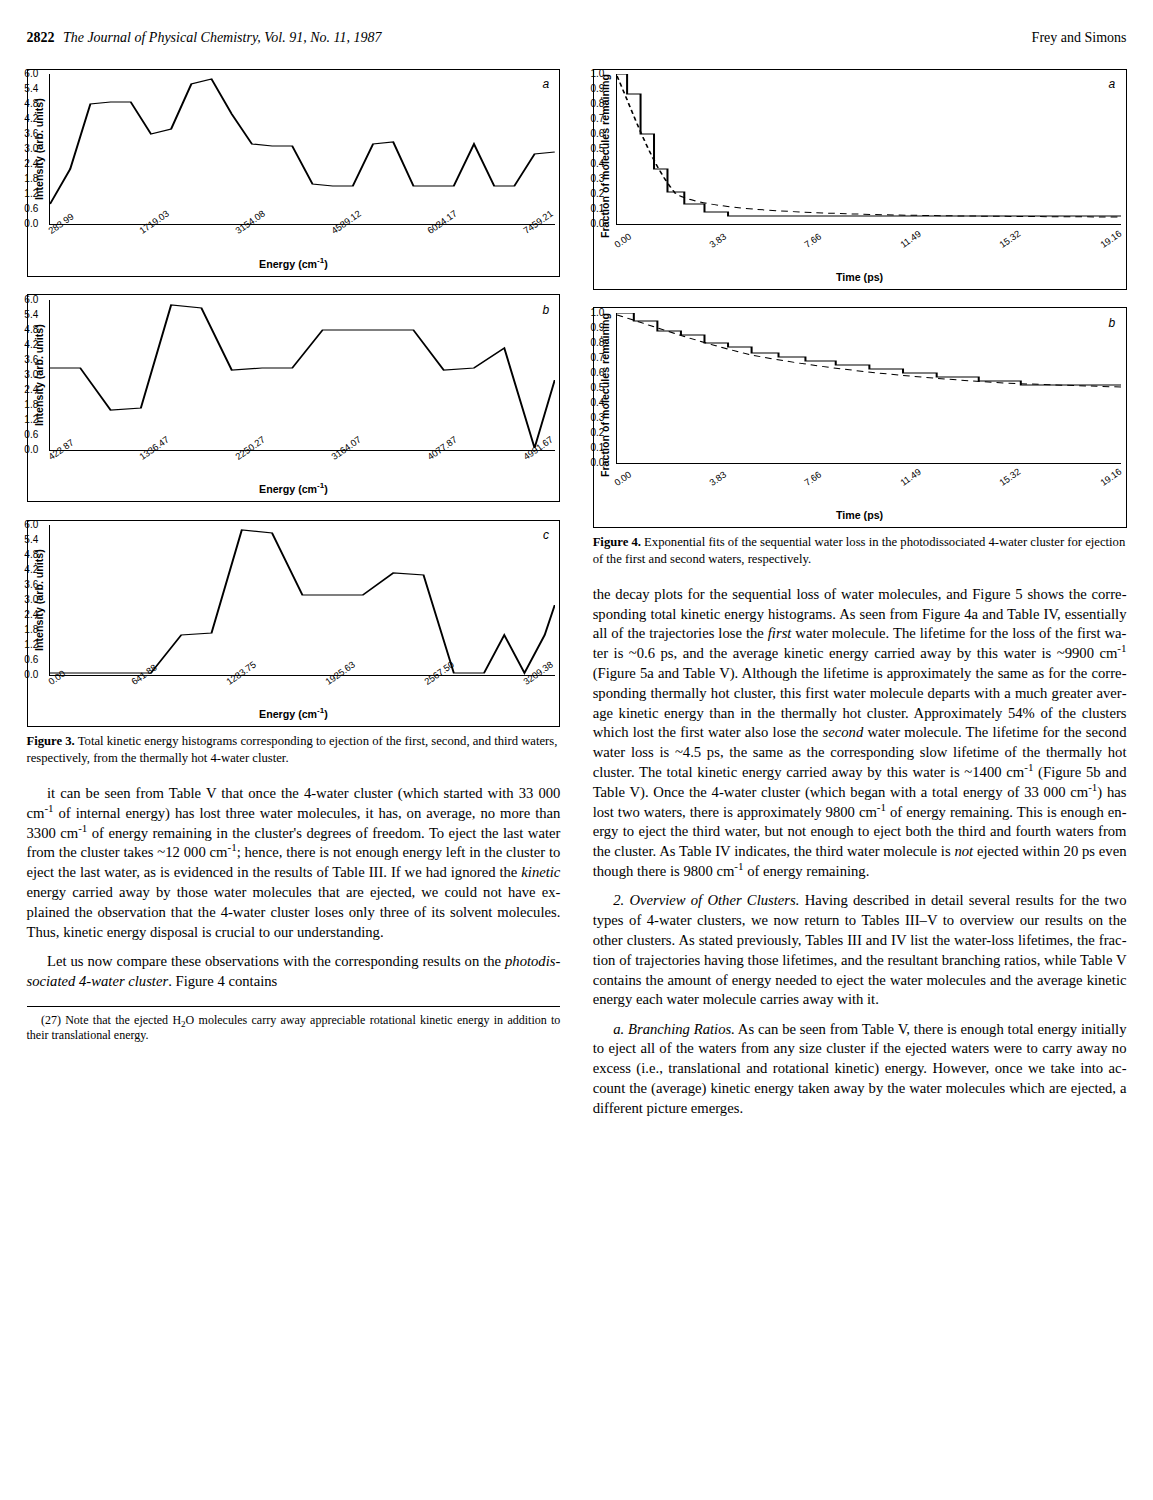2822 The Journal of Physical Chemistry, Vol. 91, No. 11, 1987
Frey and Simons
Intensity (arb. units)
a 6.0 5.4 4.8 4.2 3.6 3.0 2.4 1.8 1.2 0.6 0.0
283.991719.033154.084589.126024.177459.21
Energy (cm-1)
Intensity (arb. units)
b 6.0 5.4 4.8 4.2 3.6 3.0 2.4 1.8 1.2 0.6 0.0
422.871336.472250.273164.074077.874991.67
Energy (cm-1)
Intensity (arb. units)
c 6.0 5.4 4.8 4.2 3.6 3.0 2.4 1.8 1.2 0.6 0.0
0.00641.881283.751925.632567.503209.38
Energy (cm-1)
Figure 3. Total kinetic energy histograms corresponding to ejection of the first, second, and third waters, respectively, from the thermally hot 4-water cluster.
it can be seen from Table V that once the 4-water cluster (which started with 33 000 cm-1 of internal energy) has lost three water molecules, it has, on average, no more than 3300 cm-1 of energy remaining in the cluster's degrees of freedom. To eject the last water from the cluster takes ~12 000 cm-1; hence, there is not enough energy left in the cluster to eject the last water, as is evidenced in the results of Table III. If we had ignored the kinetic energy carried away by those water molecules that are ejected, we could not have explained the observation that the 4-water cluster loses only three of its solvent molecules. Thus, kinetic energy disposal is crucial to our understanding.
Let us now compare these observations with the corresponding results on the photodissociated 4-water cluster. Figure 4 contains
(27) Note that the ejected H2O molecules carry away appreciable rotational kinetic energy in addition to their translational energy.
Fraction of molecules remaining
a 1.0 0.9 0.8 0.7 0.6 0.5 0.4 0.3 0.2 0.1 0.0
0.003.837.6611.4915.3219.16
Time (ps)
Fraction of molecules remaining
b 1.0 0.9 0.8 0.7 0.6 0.5 0.4 0.3 0.2 0.1 0.0
0.003.837.6611.4915.3219.16
Time (ps)
Figure 4. Exponential fits of the sequential water loss in the photodissociated 4-water cluster for ejection of the first and second waters, respectively.
the decay plots for the sequential loss of water molecules, and Figure 5 shows the corresponding total kinetic energy histograms. As seen from Figure 4a and Table IV, essentially all of the trajectories lose the first water molecule. The lifetime for the loss of the first water is ~0.6 ps, and the average kinetic energy carried away by this water is ~9900 cm-1 (Figure 5a and Table V). Although the lifetime is approximately the same as for the corresponding thermally hot cluster, this first water molecule departs with a much greater average kinetic energy than in the thermally hot cluster. Approximately 54% of the clusters which lost the first water also lose the second water molecule. The lifetime for the second water loss is ~4.5 ps, the same as the corresponding slow lifetime of the thermally hot cluster. The total kinetic energy carried away by this water is ~1400 cm-1 (Figure 5b and Table V). Once the 4-water cluster (which began with a total energy of 33 000 cm-1) has lost two waters, there is approximately 9800 cm-1 of energy remaining. This is enough energy to eject the third water, but not enough to eject both the third and fourth waters from the cluster. As Table IV indicates, the third water molecule is not ejected within 20 ps even though there is 9800 cm-1 of energy remaining.
2. Overview of Other Clusters. Having described in detail several results for the two types of 4-water clusters, we now return to Tables III–V to overview our results on the other clusters. As stated previously, Tables III and IV list the water-loss lifetimes, the fraction of trajectories having those lifetimes, and the resultant branching ratios, while Table V contains the amount of energy needed to eject the water molecules and the average kinetic energy each water molecule carries away with it.
a. Branching Ratios. As can be seen from Table V, there is enough total energy initially to eject all of the waters from any size cluster if the ejected waters were to carry away no excess (i.e., translational and rotational kinetic) energy. However, once we take into account the (average) kinetic energy taken away by the water molecules which are ejected, a different picture emerges.